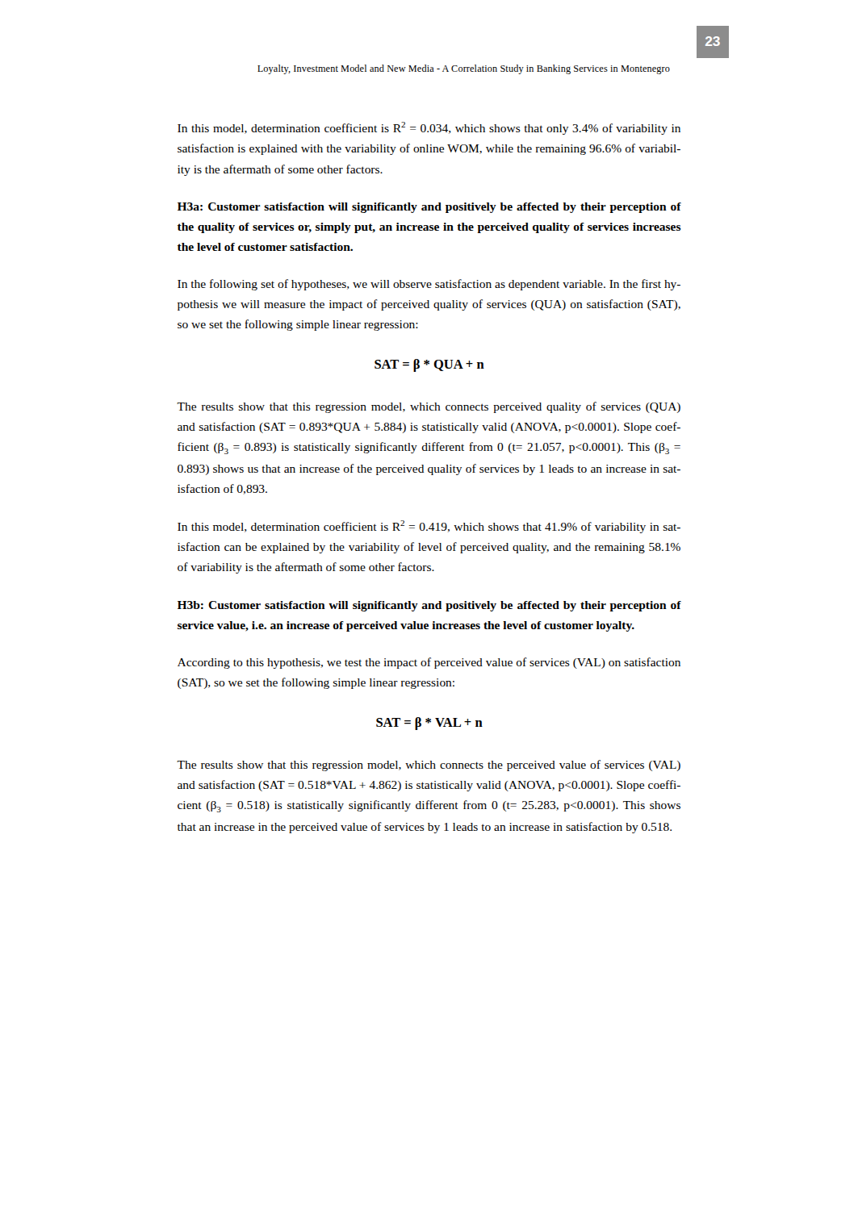Loyalty, Investment Model and New Media - A Correlation Study in Banking Services in Montenegro
23
In this model, determination coefficient is R2 = 0.034, which shows that only 3.4% of variability in satisfaction is explained with the variability of online WOM, while the remaining 96.6% of variability is the aftermath of some other factors.
H3a: Customer satisfaction will significantly and positively be affected by their perception of the quality of services or, simply put, an increase in the perceived quality of services increases the level of customer satisfaction.
In the following set of hypotheses, we will observe satisfaction as dependent variable. In the first hypothesis we will measure the impact of perceived quality of services (QUA) on satisfaction (SAT), so we set the following simple linear regression:
SAT = β * QUA + n
The results show that this regression model, which connects perceived quality of services (QUA) and satisfaction (SAT = 0.893*QUA + 5.884) is statistically valid (ANOVA, p<0.0001). Slope coefficient (β 3 = 0.893) is statistically significantly different from 0 (t= 21.057, p<0.0001). This (β 3 = 0.893) shows us that an increase of the perceived quality of services by 1 leads to an increase in satisfaction of 0,893.
In this model, determination coefficient is R2 = 0.419, which shows that 41.9% of variability in satisfaction can be explained by the variability of level of perceived quality, and the remaining 58.1% of variability is the aftermath of some other factors.
H3b: Customer satisfaction will significantly and positively be affected by their perception of service value, i.e. an increase of perceived value increases the level of customer loyalty.
According to this hypothesis, we test the impact of perceived value of services (VAL) on satisfaction (SAT), so we set the following simple linear regression:
SAT = β * VAL + n
The results show that this regression model, which connects the perceived value of services (VAL) and satisfaction (SAT = 0.518*VAL + 4.862) is statistically valid (ANOVA, p<0.0001). Slope coefficient (β 3 = 0.518) is statistically significantly different from 0 (t= 25.283, p<0.0001). This shows that an increase in the perceived value of services by 1 leads to an increase in satisfaction by 0.518.